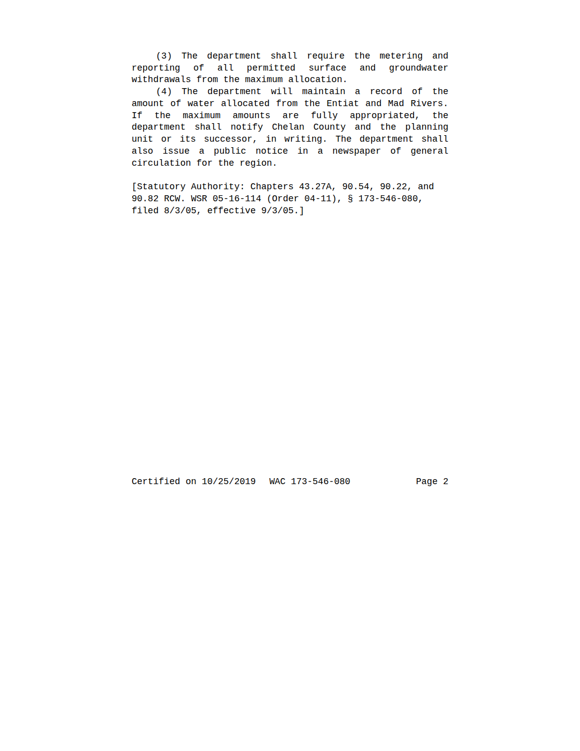(3) The department shall require the metering and reporting of all permitted surface and groundwater withdrawals from the maximum allocation.
(4) The department will maintain a record of the amount of water allocated from the Entiat and Mad Rivers. If the maximum amounts are fully appropriated, the department shall notify Chelan County and the planning unit or its successor, in writing. The department shall also issue a public notice in a newspaper of general circulation for the region.
[Statutory Authority: Chapters 43.27A, 90.54, 90.22, and 90.82 RCW. WSR 05-16-114 (Order 04-11), § 173-546-080, filed 8/3/05, effective 9/3/05.]
Certified on 10/25/2019 WAC 173-546-080 Page 2